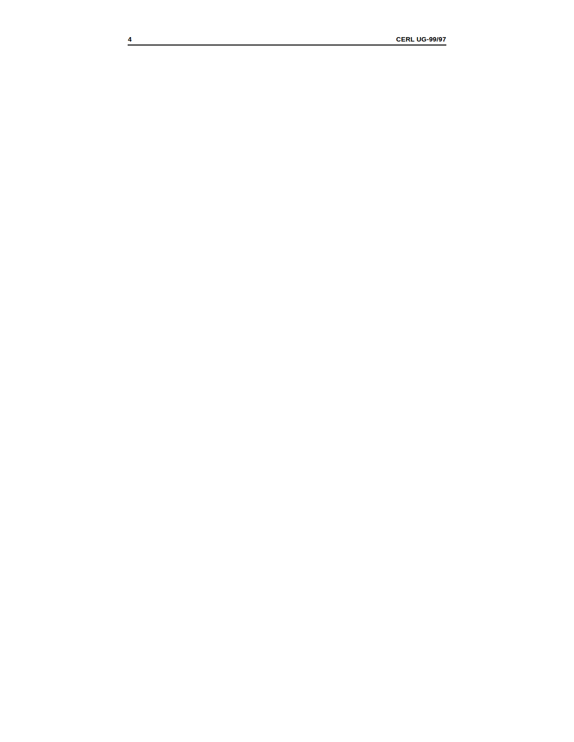4 CERL UG-99/97